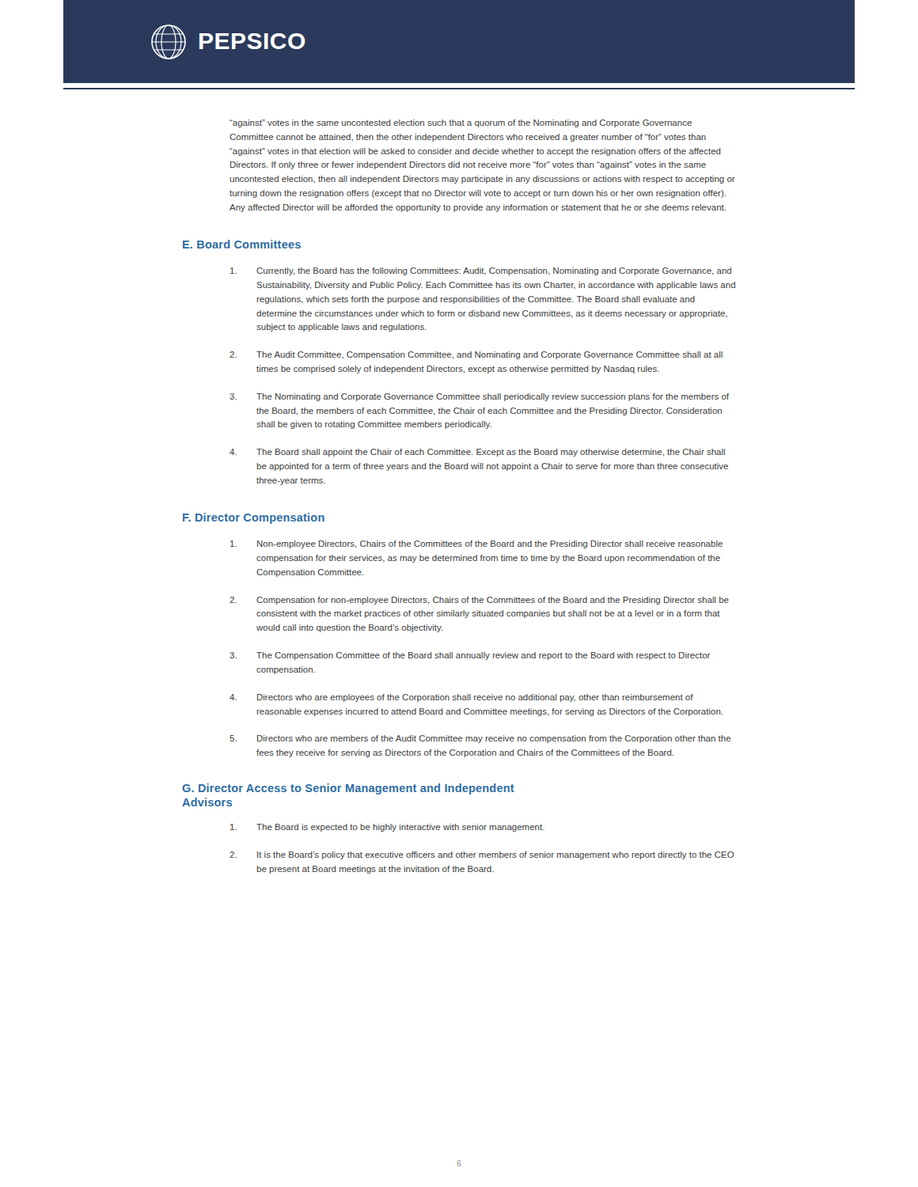PEPSICO
“against” votes in the same uncontested election such that a quorum of the Nominating and Corporate Governance Committee cannot be attained, then the other independent Directors who received a greater number of “for” votes than “against” votes in that election will be asked to consider and decide whether to accept the resignation offers of the affected Directors. If only three or fewer independent Directors did not receive more “for” votes than “against” votes in the same uncontested election, then all independent Directors may participate in any discussions or actions with respect to accepting or turning down the resignation offers (except that no Director will vote to accept or turn down his or her own resignation offer). Any affected Director will be afforded the opportunity to provide any information or statement that he or she deems relevant.
E. Board Committees
Currently, the Board has the following Committees: Audit, Compensation, Nominating and Corporate Governance, and Sustainability, Diversity and Public Policy. Each Committee has its own Charter, in accordance with applicable laws and regulations, which sets forth the purpose and responsibilities of the Committee. The Board shall evaluate and determine the circumstances under which to form or disband new Committees, as it deems necessary or appropriate, subject to applicable laws and regulations.
The Audit Committee, Compensation Committee, and Nominating and Corporate Governance Committee shall at all times be comprised solely of independent Directors, except as otherwise permitted by Nasdaq rules.
The Nominating and Corporate Governance Committee shall periodically review succession plans for the members of the Board, the members of each Committee, the Chair of each Committee and the Presiding Director. Consideration shall be given to rotating Committee members periodically.
The Board shall appoint the Chair of each Committee. Except as the Board may otherwise determine, the Chair shall be appointed for a term of three years and the Board will not appoint a Chair to serve for more than three consecutive three-year terms.
F. Director Compensation
Non-employee Directors, Chairs of the Committees of the Board and the Presiding Director shall receive reasonable compensation for their services, as may be determined from time to time by the Board upon recommendation of the Compensation Committee.
Compensation for non-employee Directors, Chairs of the Committees of the Board and the Presiding Director shall be consistent with the market practices of other similarly situated companies but shall not be at a level or in a form that would call into question the Board’s objectivity.
The Compensation Committee of the Board shall annually review and report to the Board with respect to Director compensation.
Directors who are employees of the Corporation shall receive no additional pay, other than reimbursement of reasonable expenses incurred to attend Board and Committee meetings, for serving as Directors of the Corporation.
Directors who are members of the Audit Committee may receive no compensation from the Corporation other than the fees they receive for serving as Directors of the Corporation and Chairs of the Committees of the Board.
G. Director Access to Senior Management and Independent
Advisors
The Board is expected to be highly interactive with senior management.
It is the Board’s policy that executive officers and other members of senior management who report directly to the CEO be present at Board meetings at the invitation of the Board.
6